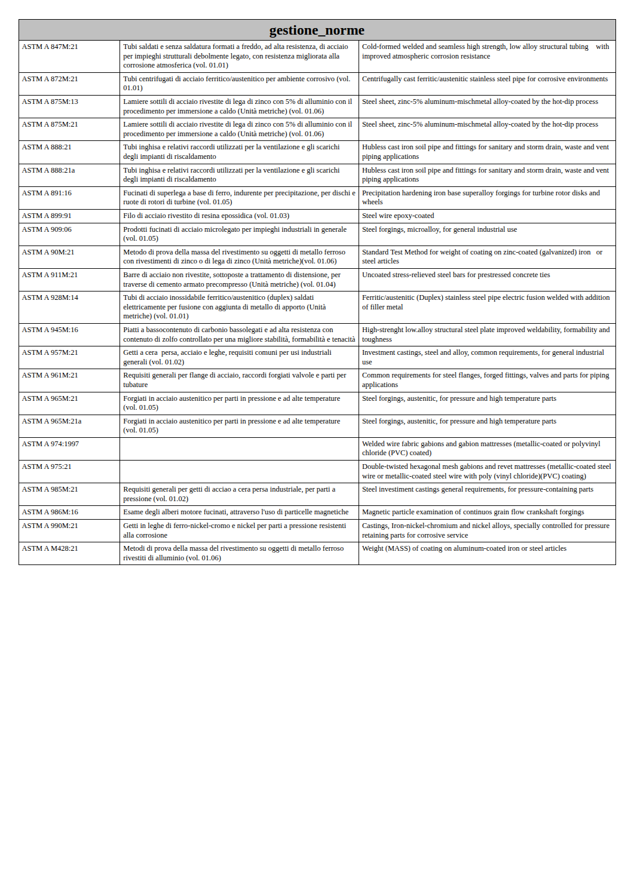gestione_norme
| ASTM A 847M:21 | Tubi saldati e senza saldatura formati a freddo, ad alta resistenza, di acciaio per impieghi strutturali debolmente legato, con resistenza migliorata alla corrosione atmosferica (vol. 01.01) | Cold-formed welded and seamless high strength, low alloy structural tubing with improved atmospheric corrosion resistance |
| ASTM A 872M:21 | Tubi centrifugati di acciaio ferritico/austenitico per ambiente corrosivo (vol. 01.01) | Centrifugally cast ferritic/austenitic stainless steel pipe for corrosive environments |
| ASTM A 875M:13 | Lamiere sottili di acciaio rivestite di lega di zinco con 5% di alluminio con il procedimento per immersione a caldo (Unità metriche) (vol. 01.06) | Steel sheet, zinc-5% aluminum-mischmetal alloy-coated by the hot-dip process |
| ASTM A 875M:21 | Lamiere sottili di acciaio rivestite di lega di zinco con 5% di alluminio con il procedimento per immersione a caldo (Unità metriche) (vol. 01.06) | Steel sheet, zinc-5% aluminum-mischmetal alloy-coated by the hot-dip process |
| ASTM A 888:21 | Tubi inghisa e relativi raccordi utilizzati per la ventilazione e gli scarichi degli impianti di riscaldamento | Hubless cast iron soil pipe and fittings for sanitary and storm drain, waste and vent piping applications |
| ASTM A 888:21a | Tubi inghisa e relativi raccordi utilizzati per la ventilazione e gli scarichi degli impianti di riscaldamento | Hubless cast iron soil pipe and fittings for sanitary and storm drain, waste and vent piping applications |
| ASTM A 891:16 | Fucinati di superlega a base di ferro, indurente per precipitazione, per dischi e ruote di rotori di turbine (vol. 01.05) | Precipitation hardening iron base superalloy forgings for turbine rotor disks and wheels |
| ASTM A 899:91 | Filo di acciaio rivestito di resina epossidica (vol. 01.03) | Steel wire epoxy-coated |
| ASTM A 909:06 | Prodotti fucinati di acciaio microlegato per impieghi industriali in generale (vol. 01.05) | Steel forgings, microalloy, for general industrial use |
| ASTM A 90M:21 | Metodo di prova della massa del rivestimento su oggetti di metallo ferroso con rivestimenti di zinco o di lega di zinco (Unità metriche)(vol. 01.06) | Standard Test Method for weight of coating on zinc-coated (galvanized) iron or steel articles |
| ASTM A 911M:21 | Barre di acciaio non rivestite, sottoposte a trattamento di distensione, per traverse di cemento armato precompresso (Unità metriche) (vol. 01.04) | Uncoated stress-relieved steel bars for prestressed concrete ties |
| ASTM A 928M:14 | Tubi di acciaio inossidabile ferritico/austenitico (duplex) saldati elettricamente per fusione con aggiunta di metallo di apporto (Unità metriche) (vol. 01.01) | Ferritic/austenitic (Duplex) stainless steel pipe electric fusion welded with addition of filler metal |
| ASTM A 945M:16 | Piatti a bassocontenuto di carbonio bassolegati e ad alta resistenza con contenuto di zolfo controllato per una migliore stabilità, formabilità e tenacità | High-strenght low.alloy structural steel plate improved weldability, formability and toughness |
| ASTM A 957M:21 | Getti a cera persa, acciaio e leghe, requisiti comuni per usi industriali generali (vol. 01.02) | Investment castings, steel and alloy, common requirements, for general industrial use |
| ASTM A 961M:21 | Requisiti generali per flange di acciaio, raccordi forgiati valvole e parti per tubature | Common requirements for steel flanges, forged fittings, valves and parts for piping applications |
| ASTM A 965M:21 | Forgiati in acciaio austenitico per parti in pressione e ad alte temperature (vol. 01.05) | Steel forgings, austenitic, for pressure and high temperature parts |
| ASTM A 965M:21a | Forgiati in acciaio austenitico per parti in pressione e ad alte temperature (vol. 01.05) | Steel forgings, austenitic, for pressure and high temperature parts |
| ASTM A 974:1997 | | Welded wire fabric gabions and gabion mattresses (metallic-coated or polyvinyl chloride (PVC) coated) |
| ASTM A 975:21 | | Double-twisted hexagonal mesh gabions and revet mattresses (metallic-coated steel wire or metallic-coated steel wire with poly (vinyl chloride)(PVC) coating) |
| ASTM A 985M:21 | Requisiti generali per getti di acciao a cera persa industriale, per parti a pressione (vol. 01.02) | Steel investiment castings general requirements, for pressure-containing parts |
| ASTM A 986M:16 | Esame degli alberi motore fucinati, attraverso l'uso di particelle magnetiche | Magnetic particle examination of continuos grain flow crankshaft forgings |
| ASTM A 990M:21 | Getti in leghe di ferro-nickel-cromo e nickel per parti a pressione resistenti alla corrosione | Castings, Iron-nickel-chromium and nickel alloys, specially controlled for pressure retaining parts for corrosive service |
| ASTM A M428:21 | Metodi di prova della massa del rivestimento su oggetti di metallo ferroso rivestiti di alluminio (vol. 01.06) | Weight (MASS) of coating on aluminum-coated iron or steel articles |